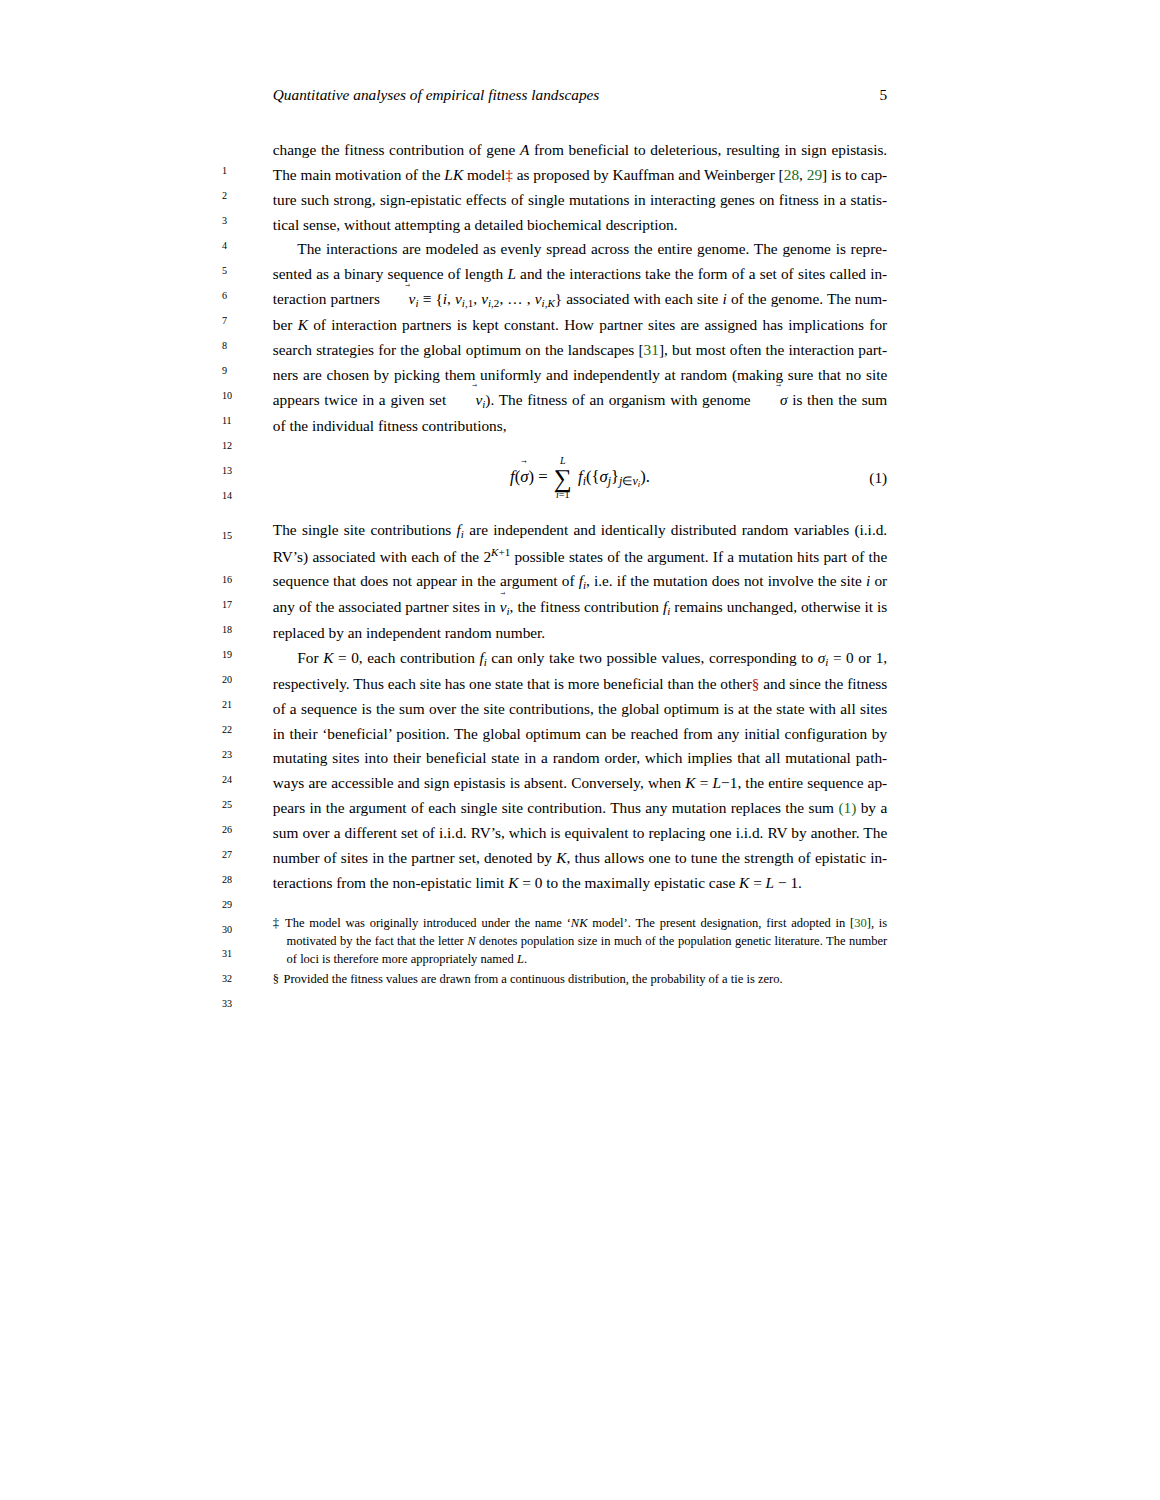Quantitative analyses of empirical fitness landscapes 5
change the fitness contribution of gene A from beneficial to deleterious, resulting in sign epistasis. The main motivation of the LK model‡ as proposed by Kauffman and Weinberger [28, 29] is to capture such strong, sign-epistatic effects of single mutations in interacting genes on fitness in a statistical sense, without attempting a detailed biochemical description.
The interactions are modeled as evenly spread across the entire genome. The genome is represented as a binary sequence of length L and the interactions take the form of a set of sites called interaction partners νi ≡ {i, νi,1, νi,2, … , νi,K} associated with each site i of the genome. The number K of interaction partners is kept constant. How partner sites are assigned has implications for search strategies for the global optimum on the landscapes [31], but most often the interaction partners are chosen by picking them uniformly and independently at random (making sure that no site appears twice in a given set νi). The fitness of an organism with genome σ is then the sum of the individual fitness contributions,
f(σ) = L ∑ i=1 fi({σj}j∈νi). (1)
The single site contributions fi are independent and identically distributed random variables (i.i.d. RV’s) associated with each of the 2K+1 possible states of the argument. If a mutation hits part of the sequence that does not appear in the argument of fi, i.e. if the mutation does not involve the site i or any of the associated partner sites in νi, the fitness contribution fi remains unchanged, otherwise it is replaced by an independent random number.
For K = 0, each contribution fi can only take two possible values, corresponding to σi = 0 or 1, respectively. Thus each site has one state that is more beneficial than the other§ and since the fitness of a sequence is the sum over the site contributions, the global optimum is at the state with all sites in their ‘beneficial’ position. The global optimum can be reached from any initial configuration by mutating sites into their beneficial state in a random order, which implies that all mutational pathways are accessible and sign epistasis is absent. Conversely, when K = L−1, the entire sequence appears in the argument of each single site contribution. Thus any mutation replaces the sum (1) by a sum over a different set of i.i.d. RV’s, which is equivalent to replacing one i.i.d. RV by another. The number of sites in the partner set, denoted by K, thus allows one to tune the strength of epistatic interactions from the non-epistatic limit K = 0 to the maximally epistatic case K = L − 1.
‡The model was originally introduced under the name ‘NK model’. The present designation, first adopted in [30], is motivated by the fact that the letter N denotes population size in much of the population genetic literature. The number of loci is therefore more appropriately named L.
§Provided the fitness values are drawn from a continuous distribution, the probability of a tie is zero.
1
2
3
4
5
6
7
8
9
10
11
12
13
14
15
16
17
18
19
20
21
22
23
24
25
26
27
28
29
30
31
32
33